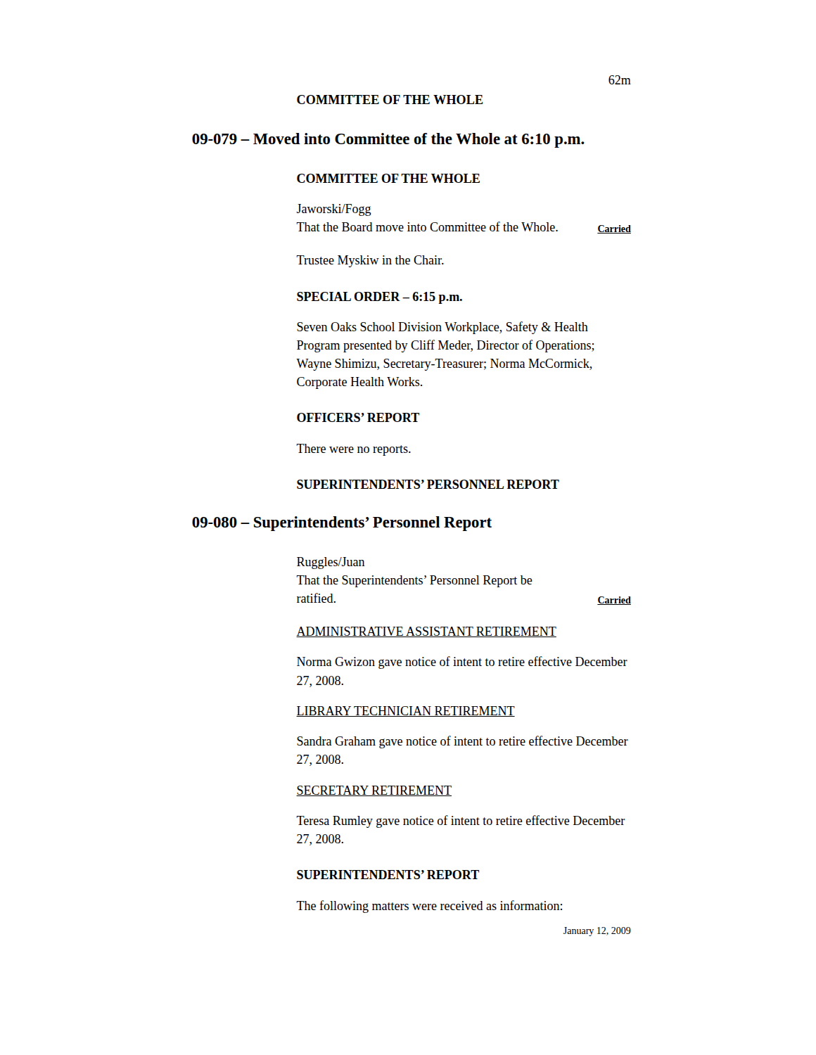62m
COMMITTEE OF THE WHOLE
09-079 – Moved into Committee of the Whole at 6:10 p.m.
COMMITTEE OF THE WHOLE
Jaworski/Fogg
That the Board move into Committee of the Whole.
Carried
Trustee Myskiw in the Chair.
SPECIAL ORDER – 6:15 p.m.
Seven Oaks School Division Workplace, Safety & Health Program presented by Cliff Meder, Director of Operations; Wayne Shimizu, Secretary-Treasurer; Norma McCormick, Corporate Health Works.
OFFICERS’ REPORT
There were no reports.
SUPERINTENDENTS’ PERSONNEL REPORT
09-080 – Superintendents’ Personnel Report
Ruggles/Juan
That the Superintendents’ Personnel Report be ratified.
Carried
ADMINISTRATIVE ASSISTANT RETIREMENT
Norma Gwizon gave notice of intent to retire effective December 27, 2008.
LIBRARY TECHNICIAN RETIREMENT
Sandra Graham gave notice of intent to retire effective December 27, 2008.
SECRETARY RETIREMENT
Teresa Rumley gave notice of intent to retire effective December 27, 2008.
SUPERINTENDENTS’ REPORT
The following matters were received as information:
January 12, 2009